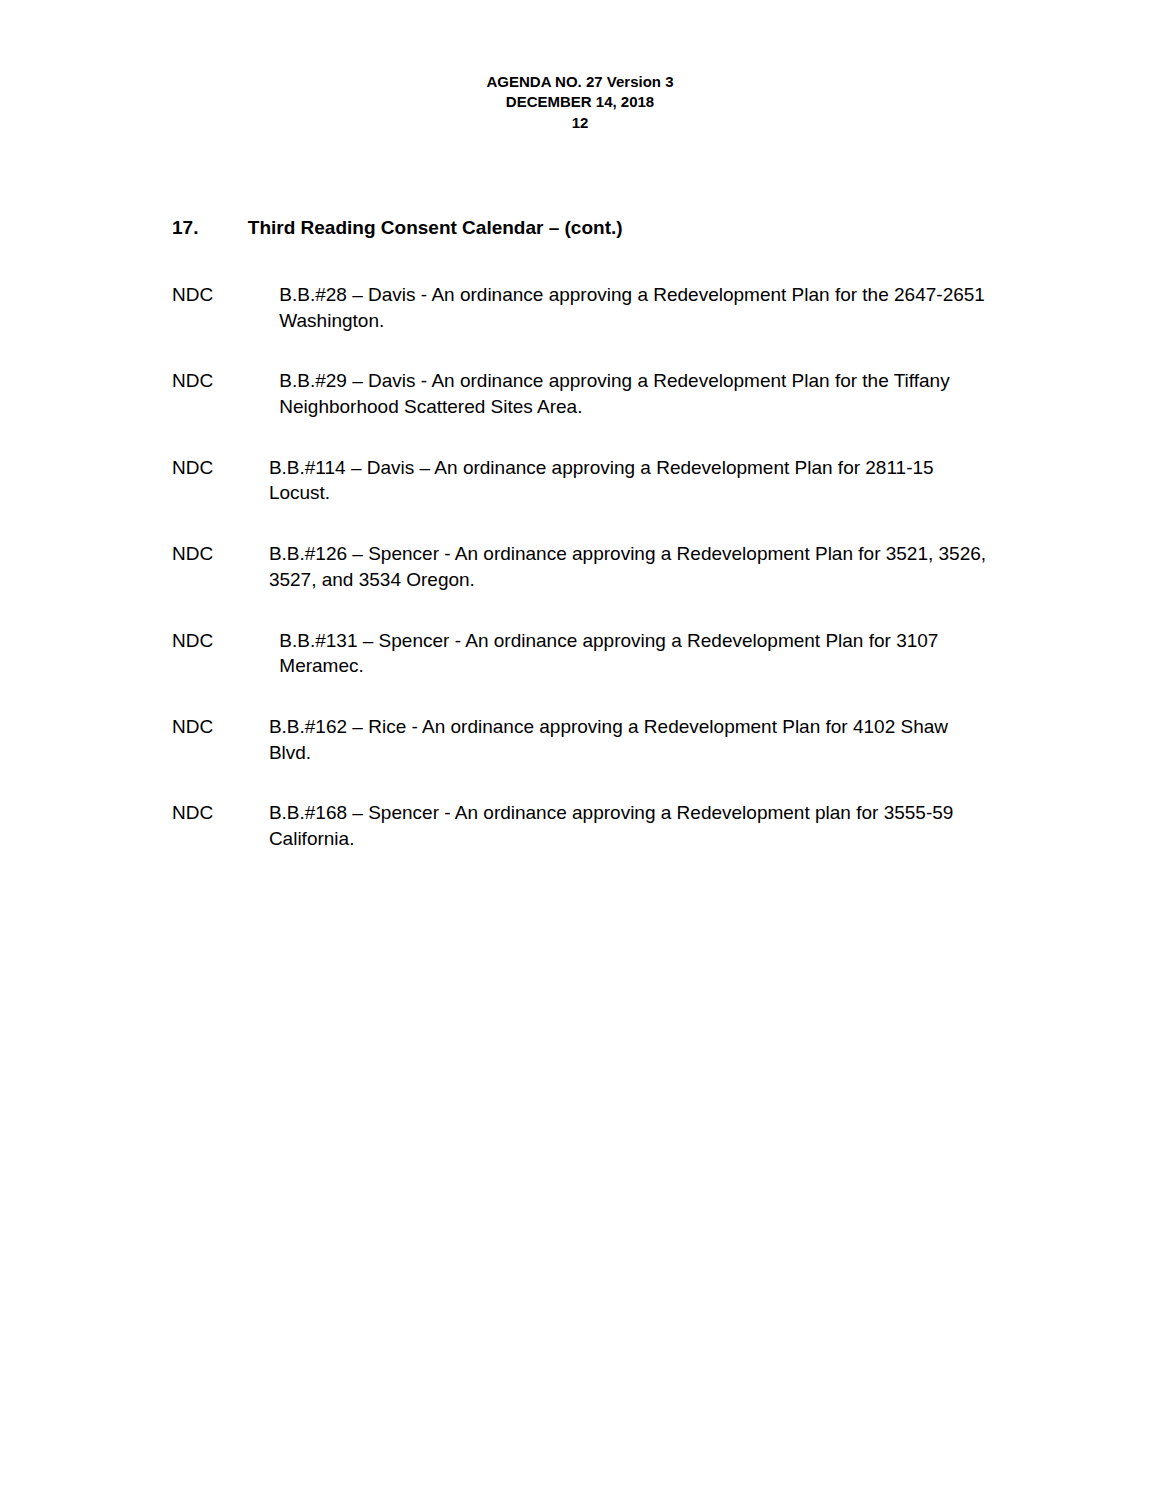AGENDA NO. 27 Version 3
DECEMBER 14, 2018
12
17. Third Reading Consent Calendar – (cont.)
NDC B.B.#28 – Davis - An ordinance approving a Redevelopment Plan for the 2647-2651 Washington.
NDC B.B.#29 – Davis - An ordinance approving a Redevelopment Plan for the Tiffany Neighborhood Scattered Sites Area.
NDC B.B.#114 – Davis – An ordinance approving a Redevelopment Plan for 2811-15 Locust.
NDC B.B.#126 – Spencer - An ordinance approving a Redevelopment Plan for 3521, 3526, 3527, and 3534 Oregon.
NDC B.B.#131 – Spencer - An ordinance approving a Redevelopment Plan for 3107 Meramec.
NDC B.B.#162 – Rice - An ordinance approving a Redevelopment Plan for 4102 Shaw Blvd.
NDC B.B.#168 – Spencer - An ordinance approving a Redevelopment plan for 3555-59 California.